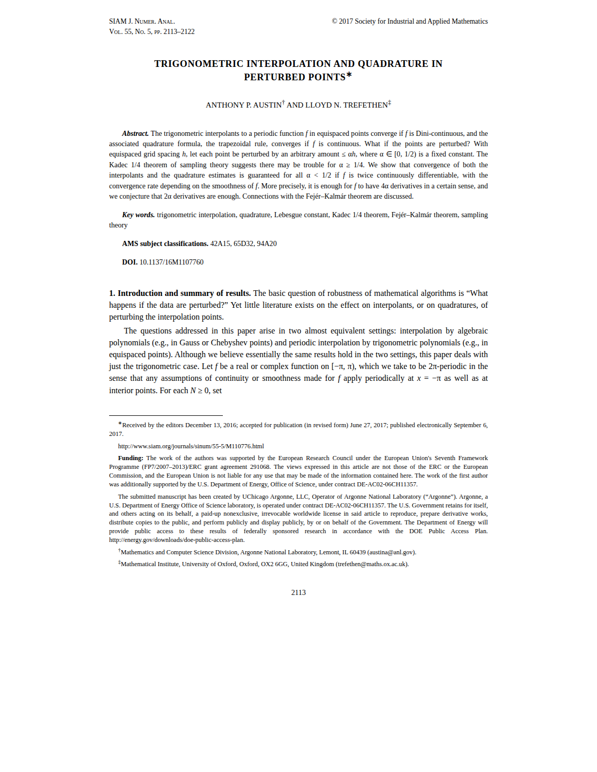SIAM J. Numer. Anal.
Vol. 55, No. 5, pp. 2113–2122
© 2017 Society for Industrial and Applied Mathematics
TRIGONOMETRIC INTERPOLATION AND QUADRATURE IN
PERTURBED POINTS∗
ANTHONY P. AUSTIN† AND LLOYD N. TREFETHEN‡
Abstract. The trigonometric interpolants to a periodic function f in equispaced points converge if f is Dini-continuous, and the associated quadrature formula, the trapezoidal rule, converges if f is continuous. What if the points are perturbed? With equispaced grid spacing h, let each point be perturbed by an arbitrary amount ≤ αh, where α ∈ [0, 1/2) is a fixed constant. The Kadec 1/4 theorem of sampling theory suggests there may be trouble for α ≥ 1/4. We show that convergence of both the interpolants and the quadrature estimates is guaranteed for all α < 1/2 if f is twice continuously differentiable, with the convergence rate depending on the smoothness of f. More precisely, it is enough for f to have 4α derivatives in a certain sense, and we conjecture that 2α derivatives are enough. Connections with the Fejér–Kalmár theorem are discussed.
Key words. trigonometric interpolation, quadrature, Lebesgue constant, Kadec 1/4 theorem, Fejér–Kalmár theorem, sampling theory
AMS subject classifications. 42A15, 65D32, 94A20
DOI. 10.1137/16M1107760
1. Introduction and summary of results.
The basic question of robustness of mathematical algorithms is “What happens if the data are perturbed?” Yet little literature exists on the effect on interpolants, or on quadratures, of perturbing the interpolation points.
The questions addressed in this paper arise in two almost equivalent settings: interpolation by algebraic polynomials (e.g., in Gauss or Chebyshev points) and periodic interpolation by trigonometric polynomials (e.g., in equispaced points). Although we believe essentially the same results hold in the two settings, this paper deals with just the trigonometric case. Let f be a real or complex function on [−π, π), which we take to be 2π-periodic in the sense that any assumptions of continuity or smoothness made for f apply periodically at x = −π as well as at interior points. For each N ≥ 0, set
∗Received by the editors December 13, 2016; accepted for publication (in revised form) June 27, 2017; published electronically September 6, 2017.
http://www.siam.org/journals/sinum/55-5/M110776.html
Funding: The work of the authors was supported by the European Research Council under the European Union's Seventh Framework Programme (FP7/2007–2013)/ERC grant agreement 291068. The views expressed in this article are not those of the ERC or the European Commission, and the European Union is not liable for any use that may be made of the information contained here. The work of the first author was additionally supported by the U.S. Department of Energy, Office of Science, under contract DE-AC02-06CH11357.
The submitted manuscript has been created by UChicago Argonne, LLC, Operator of Argonne National Laboratory (“Argonne”). Argonne, a U.S. Department of Energy Office of Science laboratory, is operated under contract DE-AC02-06CH11357. The U.S. Government retains for itself, and others acting on its behalf, a paid-up nonexclusive, irrevocable worldwide license in said article to reproduce, prepare derivative works, distribute copies to the public, and perform publicly and display publicly, by or on behalf of the Government. The Department of Energy will provide public access to these results of federally sponsored research in accordance with the DOE Public Access Plan. http://energy.gov/downloads/doe-public-access-plan.
†Mathematics and Computer Science Division, Argonne National Laboratory, Lemont, IL 60439 (austina@anl.gov).
‡Mathematical Institute, University of Oxford, Oxford, OX2 6GG, United Kingdom (trefethen@maths.ox.ac.uk).
2113